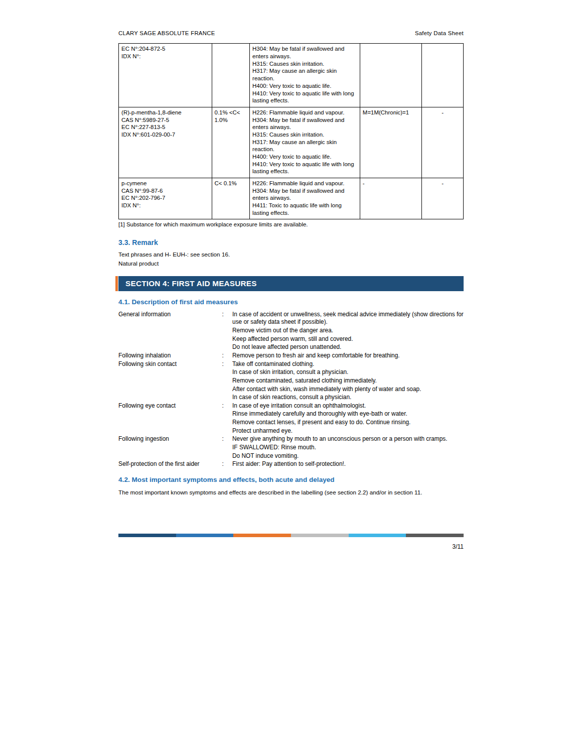CLARY SAGE ABSOLUTE FRANCE
Safety Data Sheet
| EC N°:204-872-5 IDX N°: | | H304: May be fatal if swallowed and enters airways. H315: Causes skin irritation. H317: May cause an allergic skin reaction. H400: Very toxic to aquatic life. H410: Very toxic to aquatic life with long lasting effects. | | |
| (R)-p-mentha-1,8-diene CAS N°:5989-27-5 EC N°:227-813-5 IDX N°:601-029-00-7 | 0.1% <C< 1.0% | H226: Flammable liquid and vapour. H304: May be fatal if swallowed and enters airways. H315: Causes skin irritation. H317: May cause an allergic skin reaction. H400: Very toxic to aquatic life. H410: Very toxic to aquatic life with long lasting effects. | M=1M(Chronic)=1 | - |
| p-cymene CAS N°:99-87-6 EC N°:202-796-7 IDX N°: | C< 0.1% | H226: Flammable liquid and vapour. H304: May be fatal if swallowed and enters airways. H411: Toxic to aquatic life with long lasting effects. | - | - |
[1] Substance for which maximum workplace exposure limits are available.
3.3. Remark
Text phrases and H- EUH-: see section 16.
Natural product
SECTION 4: FIRST AID MEASURES
4.1. Description of first aid measures
| General information | : | In case of accident or unwellness, seek medical advice immediately (show directions for use or safety data sheet if possible). |
| | | Remove victim out of the danger area. |
| | | Keep affected person warm, still and covered. |
| | | Do not leave affected person unattended. |
| Following inhalation | : | Remove person to fresh air and keep comfortable for breathing. |
| Following skin contact | : | Take off contaminated clothing. |
| | | In case of skin irritation, consult a physician. |
| | | Remove contaminated, saturated clothing immediately. |
| | | After contact with skin, wash immediately with plenty of water and soap. |
| | | In case of skin reactions, consult a physician. |
| Following eye contact | : | In case of eye irritation consult an ophthalmologist. |
| | | Rinse immediately carefully and thoroughly with eye-bath or water. |
| | | Remove contact lenses, if present and easy to do. Continue rinsing. |
| | | Protect unharmed eye. |
| Following ingestion | : | Never give anything by mouth to an unconscious person or a person with cramps. |
| | | IF SWALLOWED: Rinse mouth. |
| | | Do NOT induce vomiting. |
| Self-protection of the first aider | : | First aider: Pay attention to self-protection!. |
4.2. Most important symptoms and effects, both acute and delayed
The most important known symptoms and effects are described in the labelling (see section 2.2) and/or in section 11.
3/11